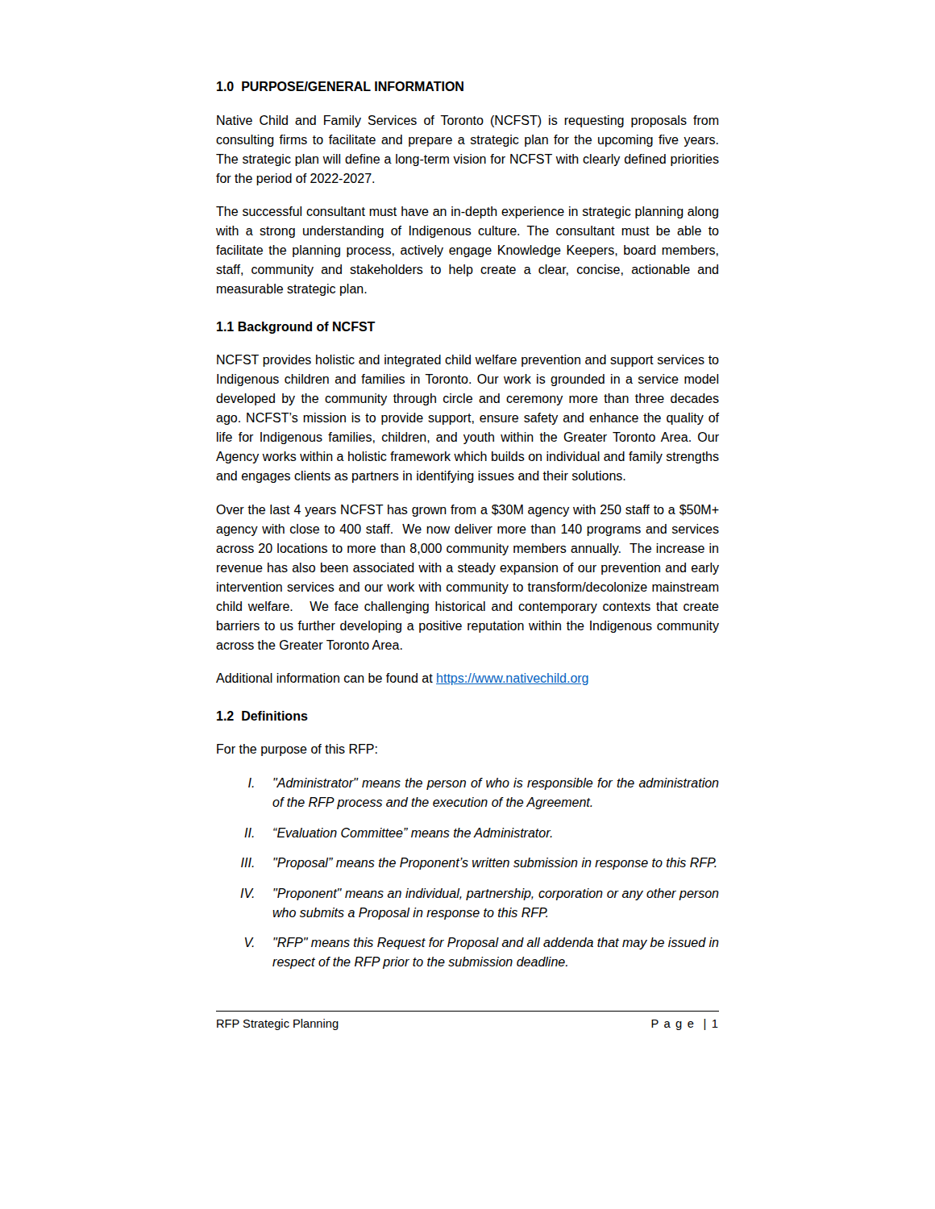1.0 PURPOSE/GENERAL INFORMATION
Native Child and Family Services of Toronto (NCFST) is requesting proposals from consulting firms to facilitate and prepare a strategic plan for the upcoming five years. The strategic plan will define a long-term vision for NCFST with clearly defined priorities for the period of 2022-2027.
The successful consultant must have an in-depth experience in strategic planning along with a strong understanding of Indigenous culture. The consultant must be able to facilitate the planning process, actively engage Knowledge Keepers, board members, staff, community and stakeholders to help create a clear, concise, actionable and measurable strategic plan.
1.1 Background of NCFST
NCFST provides holistic and integrated child welfare prevention and support services to Indigenous children and families in Toronto. Our work is grounded in a service model developed by the community through circle and ceremony more than three decades ago. NCFST’s mission is to provide support, ensure safety and enhance the quality of life for Indigenous families, children, and youth within the Greater Toronto Area. Our Agency works within a holistic framework which builds on individual and family strengths and engages clients as partners in identifying issues and their solutions.
Over the last 4 years NCFST has grown from a $30M agency with 250 staff to a $50M+ agency with close to 400 staff. We now deliver more than 140 programs and services across 20 locations to more than 8,000 community members annually. The increase in revenue has also been associated with a steady expansion of our prevention and early intervention services and our work with community to transform/decolonize mainstream child welfare. We face challenging historical and contemporary contexts that create barriers to us further developing a positive reputation within the Indigenous community across the Greater Toronto Area.
Additional information can be found at https://www.nativechild.org
1.2 Definitions
For the purpose of this RFP:
"Administrator" means the person of who is responsible for the administration of the RFP process and the execution of the Agreement.
“Evaluation Committee” means the Administrator.
"Proposal” means the Proponent’s written submission in response to this RFP.
"Proponent" means an individual, partnership, corporation or any other person who submits a Proposal in response to this RFP.
"RFP" means this Request for Proposal and all addenda that may be issued in respect of the RFP prior to the submission deadline.
RFP Strategic Planning
P a g e | 1